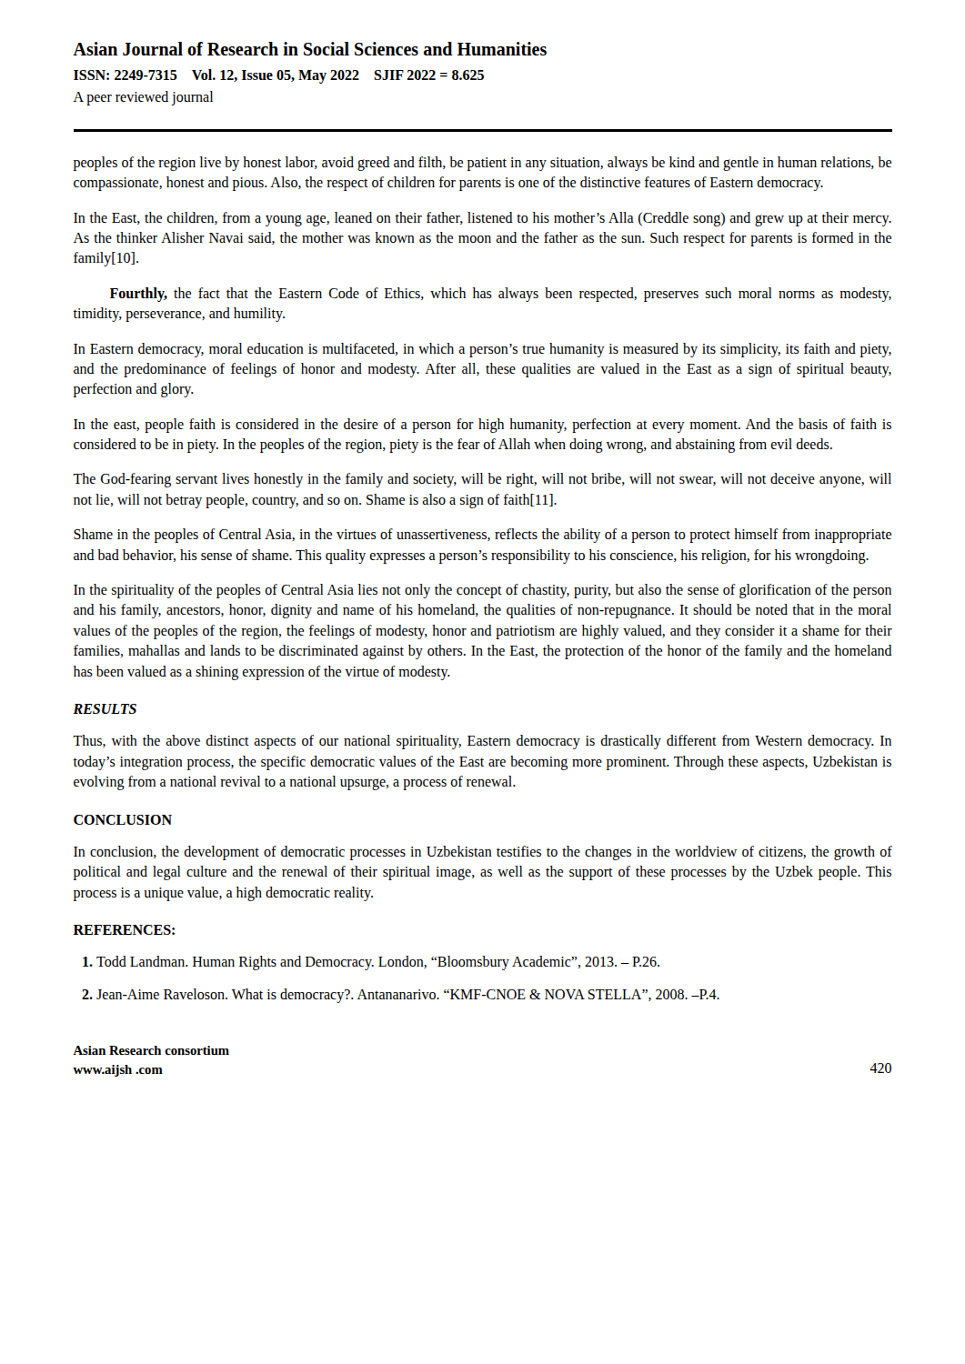Asian Journal of Research in Social Sciences and Humanities
ISSN: 2249-7315 Vol. 12, Issue 05, May 2022 SJIF 2022 = 8.625
A peer reviewed journal
peoples of the region live by honest labor, avoid greed and filth, be patient in any situation, always be kind and gentle in human relations, be compassionate, honest and pious. Also, the respect of children for parents is one of the distinctive features of Eastern democracy.
In the East, the children, from a young age, leaned on their father, listened to his mother’s Alla (Creddle song) and grew up at their mercy. As the thinker Alisher Navai said, the mother was known as the moon and the father as the sun. Such respect for parents is formed in the family[10].
Fourthly, the fact that the Eastern Code of Ethics, which has always been respected, preserves such moral norms as modesty, timidity, perseverance, and humility.
In Eastern democracy, moral education is multifaceted, in which a person’s true humanity is measured by its simplicity, its faith and piety, and the predominance of feelings of honor and modesty. After all, these qualities are valued in the East as a sign of spiritual beauty, perfection and glory.
In the east, people faith is considered in the desire of a person for high humanity, perfection at every moment. And the basis of faith is considered to be in piety. In the peoples of the region, piety is the fear of Allah when doing wrong, and abstaining from evil deeds.
The God-fearing servant lives honestly in the family and society, will be right, will not bribe, will not swear, will not deceive anyone, will not lie, will not betray people, country, and so on. Shame is also a sign of faith[11].
Shame in the peoples of Central Asia, in the virtues of unassertiveness, reflects the ability of a person to protect himself from inappropriate and bad behavior, his sense of shame. This quality expresses a person’s responsibility to his conscience, his religion, for his wrongdoing.
In the spirituality of the peoples of Central Asia lies not only the concept of chastity, purity, but also the sense of glorification of the person and his family, ancestors, honor, dignity and name of his homeland, the qualities of non-repugnance. It should be noted that in the moral values of the peoples of the region, the feelings of modesty, honor and patriotism are highly valued, and they consider it a shame for their families, mahallas and lands to be discriminated against by others. In the East, the protection of the honor of the family and the homeland has been valued as a shining expression of the virtue of modesty.
Results
Thus, with the above distinct aspects of our national spirituality, Eastern democracy is drastically different from Western democracy. In today’s integration process, the specific democratic values of the East are becoming more prominent. Through these aspects, Uzbekistan is evolving from a national revival to a national upsurge, a process of renewal.
Conclusion
In conclusion, the development of democratic processes in Uzbekistan testifies to the changes in the worldview of citizens, the growth of political and legal culture and the renewal of their spiritual image, as well as the support of these processes by the Uzbek people. This process is a unique value, a high democratic reality.
References:
Todd Landman. Human Rights and Democracy. London, “Bloomsbury Academic”, 2013. – P.26.
Jean-Aime Raveloson. What is democracy?. Antananarivo. “KMF-CNOE & NOVA STELLA”, 2008. –P.4.
Asian Research consortium
www.aijsh .com
420